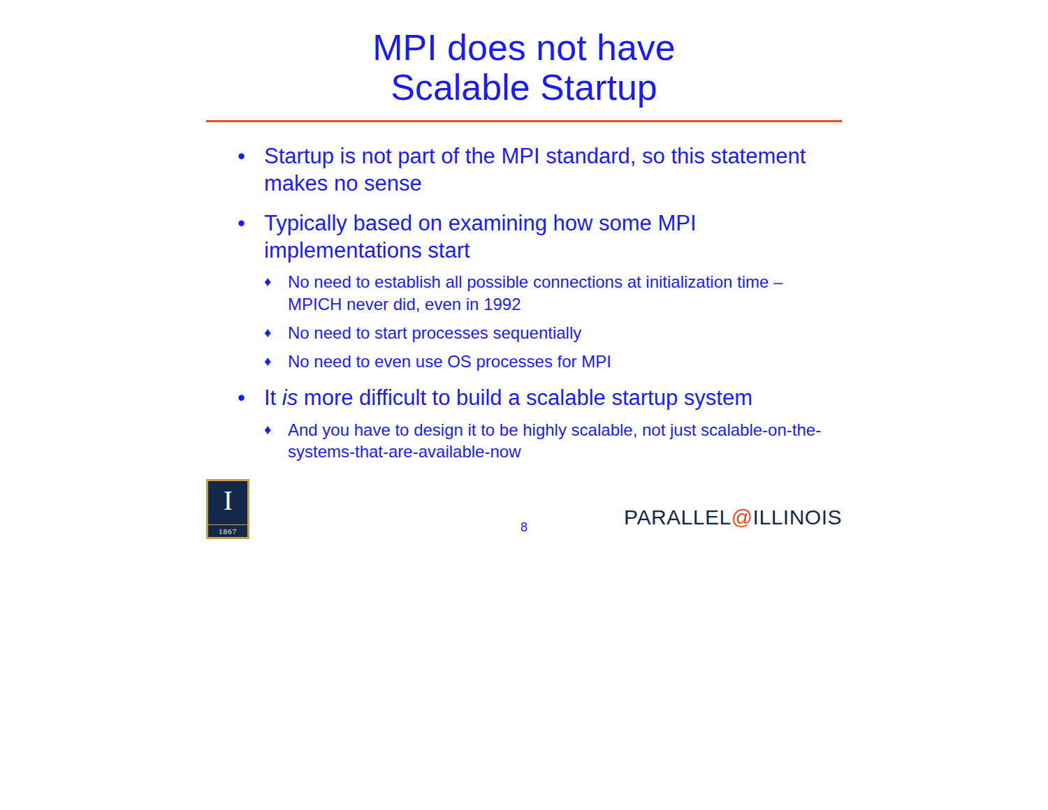MPI does not have
Scalable Startup
Startup is not part of the MPI standard, so this statement makes no sense
Typically based on examining how some MPI implementations start
No need to establish all possible connections at initialization time – MPICH never did, even in 1992
No need to start processes sequentially
No need to even use OS processes for MPI
It is more difficult to build a scalable startup system
And you have to design it to be highly scalable, not just scalable-on-the-systems-that-are-available-now
I
1867
8
PARALLEL@ILLINOIS